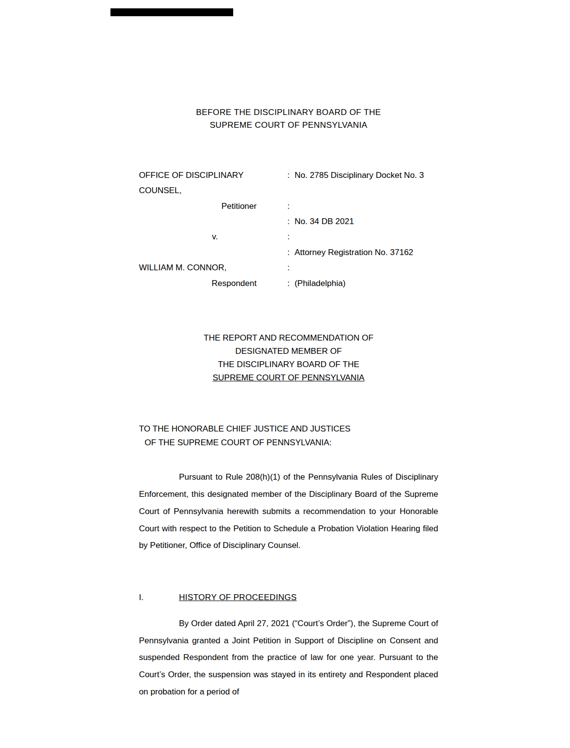BEFORE THE DISCIPLINARY BOARD OF THE
SUPREME COURT OF PENNSYLVANIA
| OFFICE OF DISCIPLINARY COUNSEL, | : | No. 2785 Disciplinary Docket No. 3 |
| Petitioner | : | |
| | : | No. 34 DB 2021 |
| v. | : | |
| | : | Attorney Registration No. 37162 |
| WILLIAM M. CONNOR, | : | |
| Respondent | : | (Philadelphia) |
THE REPORT AND RECOMMENDATION OF
DESIGNATED MEMBER OF
THE DISCIPLINARY BOARD OF THE
SUPREME COURT OF PENNSYLVANIA
TO THE HONORABLE CHIEF JUSTICE AND JUSTICES
OF THE SUPREME COURT OF PENNSYLVANIA:
Pursuant to Rule 208(h)(1) of the Pennsylvania Rules of Disciplinary Enforcement, this designated member of the Disciplinary Board of the Supreme Court of Pennsylvania herewith submits a recommendation to your Honorable Court with respect to the Petition to Schedule a Probation Violation Hearing filed by Petitioner, Office of Disciplinary Counsel.
I. HISTORY OF PROCEEDINGS
By Order dated April 27, 2021 (“Court’s Order”), the Supreme Court of Pennsylvania granted a Joint Petition in Support of Discipline on Consent and suspended Respondent from the practice of law for one year. Pursuant to the Court’s Order, the suspension was stayed in its entirety and Respondent placed on probation for a period of